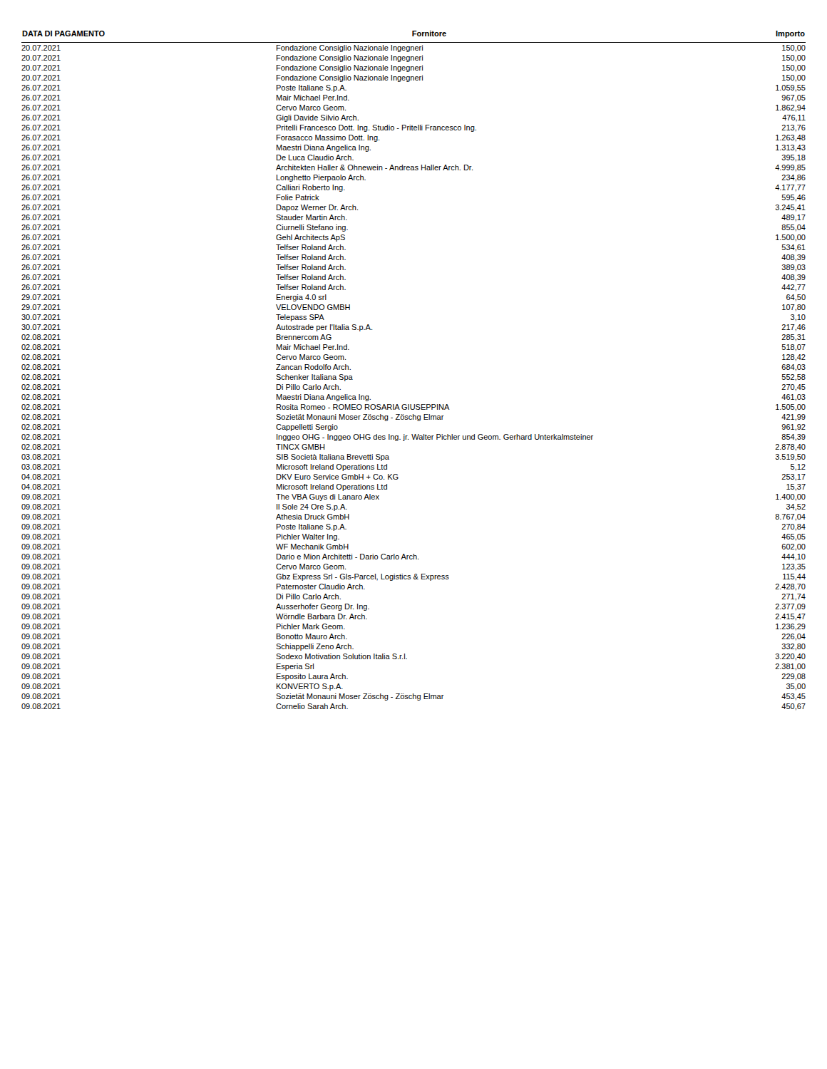| DATA DI PAGAMENTO | Fornitore | Importo |
| --- | --- | --- |
| 20.07.2021 | Fondazione Consiglio Nazionale Ingegneri | 150,00 |
| 20.07.2021 | Fondazione Consiglio Nazionale Ingegneri | 150,00 |
| 20.07.2021 | Fondazione Consiglio Nazionale Ingegneri | 150,00 |
| 20.07.2021 | Fondazione Consiglio Nazionale Ingegneri | 150,00 |
| 26.07.2021 | Poste Italiane S.p.A. | 1.059,55 |
| 26.07.2021 | Mair Michael Per.Ind. | 967,05 |
| 26.07.2021 | Cervo Marco Geom. | 1.862,94 |
| 26.07.2021 | Gigli Davide Silvio Arch. | 476,11 |
| 26.07.2021 | Pritelli Francesco Dott. Ing. Studio - Pritelli Francesco Ing. | 213,76 |
| 26.07.2021 | Forasacco Massimo Dott. Ing. | 1.263,48 |
| 26.07.2021 | Maestri Diana Angelica Ing. | 1.313,43 |
| 26.07.2021 | De Luca Claudio Arch. | 395,18 |
| 26.07.2021 | Architekten Haller & Ohnewein - Andreas Haller Arch. Dr. | 4.999,85 |
| 26.07.2021 | Longhetto Pierpaolo Arch. | 234,86 |
| 26.07.2021 | Calliari Roberto Ing. | 4.177,77 |
| 26.07.2021 | Folie Patrick | 595,46 |
| 26.07.2021 | Dapoz Werner Dr. Arch. | 3.245,41 |
| 26.07.2021 | Stauder Martin Arch. | 489,17 |
| 26.07.2021 | Ciurnelli Stefano ing. | 855,04 |
| 26.07.2021 | Gehl Architects ApS | 1.500,00 |
| 26.07.2021 | Telfser Roland Arch. | 534,61 |
| 26.07.2021 | Telfser Roland Arch. | 408,39 |
| 26.07.2021 | Telfser Roland Arch. | 389,03 |
| 26.07.2021 | Telfser Roland Arch. | 408,39 |
| 26.07.2021 | Telfser Roland Arch. | 442,77 |
| 29.07.2021 | Energia 4.0 srl | 64,50 |
| 29.07.2021 | VELOVENDO GMBH | 107,80 |
| 30.07.2021 | Telepass SPA | 3,10 |
| 30.07.2021 | Autostrade per l'Italia S.p.A. | 217,46 |
| 02.08.2021 | Brennercom AG | 285,31 |
| 02.08.2021 | Mair Michael Per.Ind. | 518,07 |
| 02.08.2021 | Cervo Marco Geom. | 128,42 |
| 02.08.2021 | Zancan Rodolfo Arch. | 684,03 |
| 02.08.2021 | Schenker Italiana Spa | 552,58 |
| 02.08.2021 | Di Pillo Carlo Arch. | 270,45 |
| 02.08.2021 | Maestri Diana Angelica Ing. | 461,03 |
| 02.08.2021 | Rosita Romeo - ROMEO ROSARIA GIUSEPPINA | 1.505,00 |
| 02.08.2021 | Sozietät Monauni Moser Zöschg - Zöschg Elmar | 421,99 |
| 02.08.2021 | Cappelletti Sergio | 961,92 |
| 02.08.2021 | Inggeo OHG - Inggeo OHG des Ing. jr. Walter Pichler und Geom. Gerhard Unterkalmsteiner | 854,39 |
| 02.08.2021 | TINCX GMBH | 2.878,40 |
| 03.08.2021 | SIB Società Italiana Brevetti Spa | 3.519,50 |
| 03.08.2021 | Microsoft Ireland Operations Ltd | 5,12 |
| 04.08.2021 | DKV Euro Service GmbH + Co. KG | 253,17 |
| 04.08.2021 | Microsoft Ireland Operations Ltd | 15,37 |
| 09.08.2021 | The VBA Guys di Lanaro Alex | 1.400,00 |
| 09.08.2021 | Il Sole 24 Ore S.p.A. | 34,52 |
| 09.08.2021 | Athesia Druck GmbH | 8.767,04 |
| 09.08.2021 | Poste Italiane S.p.A. | 270,84 |
| 09.08.2021 | Pichler Walter Ing. | 465,05 |
| 09.08.2021 | WF Mechanik GmbH | 602,00 |
| 09.08.2021 | Dario e Mion Architetti - Dario Carlo Arch. | 444,10 |
| 09.08.2021 | Cervo Marco Geom. | 123,35 |
| 09.08.2021 | Gbz Express Srl - Gls-Parcel, Logistics & Express | 115,44 |
| 09.08.2021 | Paternoster Claudio Arch. | 2.428,70 |
| 09.08.2021 | Di Pillo Carlo Arch. | 271,74 |
| 09.08.2021 | Ausserhofer Georg Dr. Ing. | 2.377,09 |
| 09.08.2021 | Wörndle Barbara Dr. Arch. | 2.415,47 |
| 09.08.2021 | Pichler Mark Geom. | 1.236,29 |
| 09.08.2021 | Bonotto Mauro Arch. | 226,04 |
| 09.08.2021 | Schiappelli Zeno Arch. | 332,80 |
| 09.08.2021 | Sodexo Motivation Solution Italia S.r.l. | 3.220,40 |
| 09.08.2021 | Esperia Srl | 2.381,00 |
| 09.08.2021 | Esposito Laura Arch. | 229,08 |
| 09.08.2021 | KONVERTO S.p.A. | 35,00 |
| 09.08.2021 | Sozietät Monauni Moser Zöschg - Zöschg Elmar | 453,45 |
| 09.08.2021 | Cornelio Sarah Arch. | 450,67 |